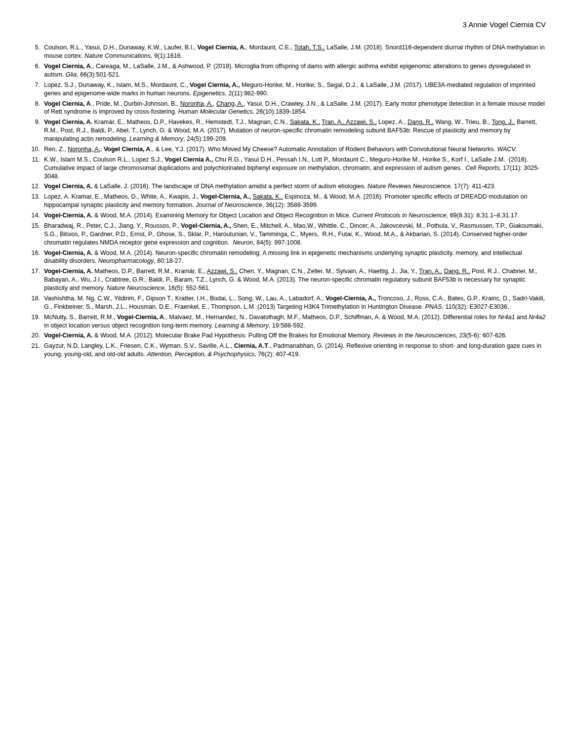3 Annie Vogel Ciernia CV
5. Coulson, R.L., Yasui, D.H., Dunaway, K.W., Laufer, B.I., Vogel Ciernia, A., Mordaunt, C.E., Totah, T.S., LaSalle, J.M. (2018). Snord116-dependent diurnal rhythm of DNA methylation in mouse cortex. Nature Communications, 9(1):1616.
6. Vogel Ciernia, A., Careaga, M., LaSalle, J.M., & Ashwood, P. (2018). Microglia from offspring of dams with allergic asthma exhibit epigenomic alterations to genes dysregulated in autism. Glia, 66(3):501-521.
7. Lopez, S.J., Dunaway, K., Islam, M.S., Mordaunt, C., Vogel Ciernia, A., Meguro-Horike, M., Horike, S., Segal, D.J., & LaSalle, J.M. (2017). UBE3A-mediated regulation of imprinted genes and epigenome-wide marks in human neurons. Epigenetics, 2(11):982-990.
8. Vogel Ciernia, A., Pride, M., Durbin-Johnson, B., Noronha, A., Chang, A., Yasui, D.H., Crawley, J.N., & LaSalle, J.M. (2017). Early motor phenotype detection in a female mouse model of Rett syndrome is improved by cross-fostering. Human Molecular Genetics, 26(10):1839-1854.
9. Vogel Ciernia, A. Kramár, E., Matheos, D.P., Havekes, R., Hemstedt, T.J., Magnan, C.N., Sakata, K., Tran, A., Azzawi, S., Lopez, A., Dang, R., Wang, W., Trieu, B., Tong, J., Barrett, R.M., Post, R.J., Baldi, P., Abel, T., Lynch, G. & Wood, M.A. (2017). Mutation of neuron-specific chromatin remodeling subunit BAF53b: Rescue of plasticity and memory by manipulating actin remodeling. Learning & Memory, 24(5):199-209.
10. Ren, Z., Noronha, A., Vogel Ciernia, A., & Lee, Y.J. (2017). Who Moved My Cheese? Automatic Annotation of Rodent Behaviors with Convolutional Neural Networks. WACV.
11. K.W., Islam M.S., Coulson R.L., Lopez S.J., Vogel Ciernia A., Chu R.G., Yasui D.H., Pessah I.N., Lott P., Mordaunt C., Meguro-Horike M., Horike S., Korf I., LaSalle J.M. (2016). Cumulative impact of large chromosomal duplications and polychlorinated biphenyl exposure on methylation, chromatin, and expression of autism genes. Cell Reports, 17(11): 3025-3048.
12. Vogel Ciernia, A. & LaSalle, J. (2016). The landscape of DNA methylation amidst a perfect storm of autism etiologies. Nature Reviews Neuroscience, 17(7): 411-423.
13. Lopez, A. Kramar, E., Matheos, D., White, A., Kwapis, J., Vogel-Ciernia, A., Sakata, K., Espinoza, M., & Wood, M.A. (2016). Promoter specific effects of DREADD modulation on hippocampal synaptic plasticity and memory formation. Journal of Neuroscience, 36(12): 3588-3599.
14. Vogel-Ciernia, A. & Wood, M.A. (2014). Examining Memory for Object Location and Object Recognition in Mice. Current Protocols in Neuroscience, 69(8.31): 8.31.1–8.31.17.
15. Bharadwaj, R., Peter, C.J., Jiang, Y., Roussos, P., Vogel-Ciernia, A., Shen, E., Mitchell, A., Mao,W., Whittle, C., Dincer, A., Jakovcevski, M., Pothula, V., Rasmussen, T.P., Giakoumaki, S.G., Bitsios, P., Gardner, P.D., Ernst, P., Ghose, S., Sklar, P., Haroutunian, V., Tamminga, C., Myers, R.H., Futai, K., Wood, M.A., & Akbarian, S. (2014). Conserved higher-order chromatin regulates NMDA receptor gene expression and cognition. Neuron, 84(5): 997-1008.
16. Vogel-Ciernia, A. & Wood, M.A. (2014). Neuron-specific chromatin remodeling: A missing link in epigenetic mechanisms underlying synaptic plasticity, memory, and intellectual disability disorders. Neuropharmacology, 80:18-27.
17. Vogel-Ciernia, A. Matheos, D.P., Barrett, R.M., Kramár, E., Azzawi, S., Chen, Y., Magnan, C.N., Zeller, M., Sylvain, A., Haettig, J., Jia, Y., Tran, A., Dang, R., Post, R.J., Chabrier, M., Babayan, A., Wu, J.I., Crabtree, G.R., Baldi, P., Baram, T.Z., Lynch, G. & Wood, M.A. (2013). The neuron-specific chromatin regulatory subunit BAF53b is necessary for synaptic plasticity and memory. Nature Neuroscience, 16(5): 552-561.
18. Vashishtha, M. Ng, C.W., Yildirim, F., Gipson T., Kratter, I.H., Bodai, L., Song, W., Lau, A., Labadorf, A., Vogel-Ciernia, A., Troncoso, J., Ross, C.A., Bates, G.P., Krainc, D., Sadri-Vakili, G., Finkbeiner, S., Marsh, J.L., Housman, D.E., Fraenkel, E., Thompson, L.M. (2013) Targeting H3K4 Trimethylation in Huntington Disease. PNAS, 110(32): E3027-E3036.
19. McNulty, S., Barrett, R.M., Vogel-Ciernia, A., Malvaez, M., Hernandez, N., Davatolhagh, M.F., Matheos, D.P., Schiffman, A. & Wood, M.A. (2012). Differential roles for Nr4a1 and Nr4a2 in object location versus object recognition long-term memory. Learning & Memory, 19:588-592.
20. Vogel-Ciernia, A. & Wood, M.A. (2012). Molecular Brake Pad Hypothesis: Pulling Off the Brakes for Emotional Memory. Reviews in the Neurosciences, 23(5-6): 607-626.
21. Gayzur, N.D, Langley, L.K., Friesen, C.K., Wyman, S.V., Saville, A.L., Ciernia, A.T., Padmanabhan, G. (2014). Reflexive orienting in response to short- and long-duration gaze cues in young, young-old, and old-old adults. Attention, Perception, & Psychophysics, 76(2): 407-419.